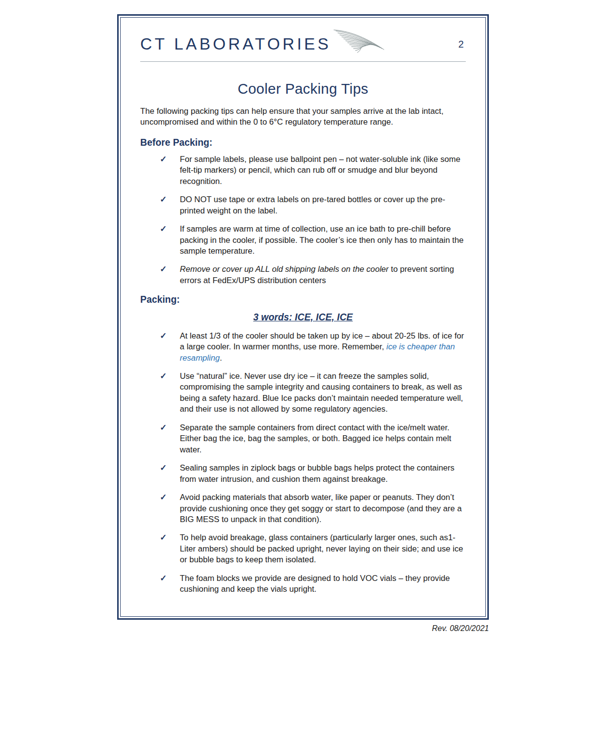CT LABORATORIES
2
Cooler Packing Tips
The following packing tips can help ensure that your samples arrive at the lab intact, uncompromised and within the 0 to 6°C regulatory temperature range.
Before Packing:
For sample labels, please use ballpoint pen – not water-soluble ink (like some felt-tip markers) or pencil, which can rub off or smudge and blur beyond recognition.
DO NOT use tape or extra labels on pre-tared bottles or cover up the pre-printed weight on the label.
If samples are warm at time of collection, use an ice bath to pre-chill before packing in the cooler, if possible. The cooler’s ice then only has to maintain the sample temperature.
Remove or cover up ALL old shipping labels on the cooler to prevent sorting errors at FedEx/UPS distribution centers
Packing:
3 words: ICE, ICE, ICE
At least 1/3 of the cooler should be taken up by ice – about 20-25 lbs. of ice for a large cooler. In warmer months, use more. Remember, ice is cheaper than resampling.
Use “natural” ice. Never use dry ice – it can freeze the samples solid, compromising the sample integrity and causing containers to break, as well as being a safety hazard. Blue Ice packs don’t maintain needed temperature well, and their use is not allowed by some regulatory agencies.
Separate the sample containers from direct contact with the ice/melt water. Either bag the ice, bag the samples, or both. Bagged ice helps contain melt water.
Sealing samples in ziplock bags or bubble bags helps protect the containers from water intrusion, and cushion them against breakage.
Avoid packing materials that absorb water, like paper or peanuts. They don’t provide cushioning once they get soggy or start to decompose (and they are a BIG MESS to unpack in that condition).
To help avoid breakage, glass containers (particularly larger ones, such as1-Liter ambers) should be packed upright, never laying on their side; and use ice or bubble bags to keep them isolated.
The foam blocks we provide are designed to hold VOC vials – they provide cushioning and keep the vials upright.
Rev. 08/20/2021